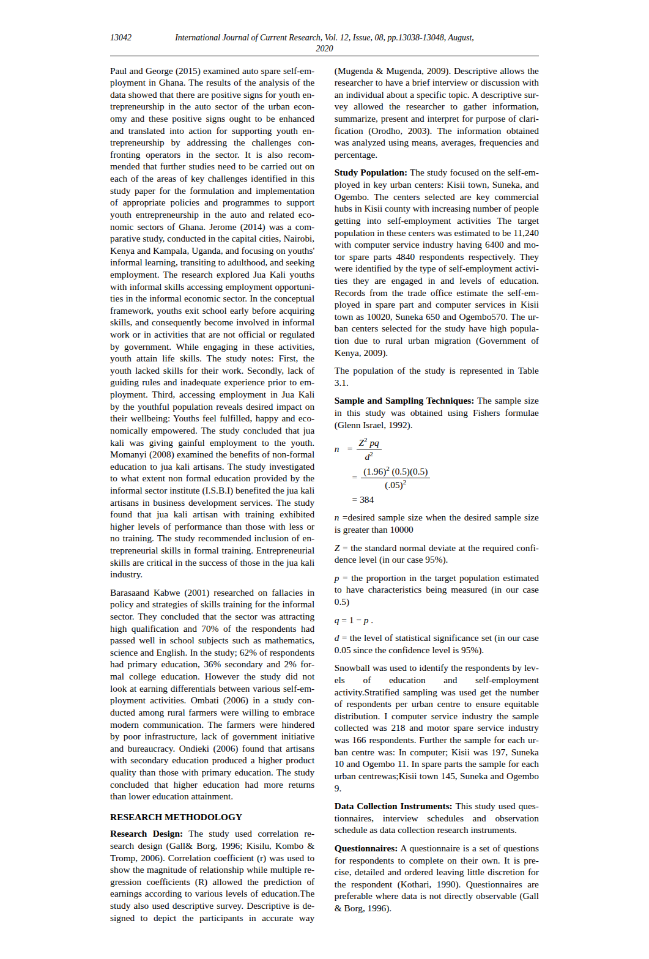13042
International Journal of Current Research, Vol. 12, Issue, 08, pp.13038-13048, August, 2020
Paul and George (2015) examined auto spare self-employment in Ghana. The results of the analysis of the data showed that there are positive signs for youth entrepreneurship in the auto sector of the urban economy and these positive signs ought to be enhanced and translated into action for supporting youth entrepreneurship by addressing the challenges confronting operators in the sector. It is also recommended that further studies need to be carried out on each of the areas of key challenges identified in this study paper for the formulation and implementation of appropriate policies and programmes to support youth entrepreneurship in the auto and related economic sectors of Ghana. Jerome (2014) was a comparative study, conducted in the capital cities, Nairobi, Kenya and Kampala, Uganda, and focusing on youths' informal learning, transiting to adulthood, and seeking employment. The research explored Jua Kali youths with informal skills accessing employment opportunities in the informal economic sector. In the conceptual framework, youths exit school early before acquiring skills, and consequently become involved in informal work or in activities that are not official or regulated by government. While engaging in these activities, youth attain life skills. The study notes: First, the youth lacked skills for their work. Secondly, lack of guiding rules and inadequate experience prior to employment. Third, accessing employment in Jua Kali by the youthful population reveals desired impact on their wellbeing: Youths feel fulfilled, happy and economically empowered. The study concluded that jua kali was giving gainful employment to the youth. Momanyi (2008) examined the benefits of non-formal education to jua kali artisans. The study investigated to what extent non formal education provided by the informal sector institute (I.S.B.I) benefited the jua kali artisans in business development services. The study found that jua kali artisan with training exhibited higher levels of performance than those with less or no training. The study recommended inclusion of entrepreneurial skills in formal training. Entrepreneurial skills are critical in the success of those in the jua kali industry.
Barasaand Kabwe (2001) researched on fallacies in policy and strategies of skills training for the informal sector. They concluded that the sector was attracting high qualification and 70% of the respondents had passed well in school subjects such as mathematics, science and English. In the study; 62% of respondents had primary education, 36% secondary and 2% formal college education. However the study did not look at earning differentials between various self-employment activities. Ombati (2006) in a study conducted among rural farmers were willing to embrace modern communication. The farmers were hindered by poor infrastructure, lack of government initiative and bureaucracy. Ondieki (2006) found that artisans with secondary education produced a higher product quality than those with primary education. The study concluded that higher education had more returns than lower education attainment.
RESEARCH METHODOLOGY
Research Design: The study used correlation research design (Gall& Borg, 1996; Kisilu, Kombo & Tromp, 2006). Correlation coefficient (r) was used to show the magnitude of relationship while multiple regression coefficients (R) allowed the prediction of earnings according to various levels of education.The study also used descriptive survey. Descriptive is designed to depict the participants in accurate way (Mugenda & Mugenda, 2009). Descriptive allows the researcher to have a brief interview or discussion with an individual about a specific topic. A descriptive survey allowed the researcher to gather information, summarize, present and interpret for purpose of clarification (Orodho, 2003). The information obtained was analyzed using means, averages, frequencies and percentage.
Study Population: The study focused on the self-employed in key urban centers: Kisii town, Suneka, and Ogembo. The centers selected are key commercial hubs in Kisii county with increasing number of people getting into self-employment activities The target population in these centers was estimated to be 11,240 with computer service industry having 6400 and motor spare parts 4840 respondents respectively. They were identified by the type of self-employment activities they are engaged in and levels of education. Records from the trade office estimate the self-employed in spare part and computer services in Kisii town as 10020, Suneka 650 and Ogembo570. The urban centers selected for the study have high population due to rural urban migration (Government of Kenya, 2009).
The population of the study is represented in Table 3.1.
Sample and Sampling Techniques: The sample size in this study was obtained using Fishers formulae (Glenn Israel, 1992).
n=Z2 pq d2 =(1.96)2 (0.5)(0.5)(.05)2 =384
n =desired sample size when the desired sample size is greater than 10000
Z = the standard normal deviate at the required confidence level (in our case 95%).
p = the proportion in the target population estimated to have characteristics being measured (in our case 0.5)
q = 1 − p .
d = the level of statistical significance set (in our case 0.05 since the confidence level is 95%).
Snowball was used to identify the respondents by levels of education and self-employment activity.Stratified sampling was used get the number of respondents per urban centre to ensure equitable distribution. I computer service industry the sample collected was 218 and motor spare service industry was 166 respondents. Further the sample for each urban centre was: In computer; Kisii was 197, Suneka 10 and Ogembo 11. In spare parts the sample for each urban centrewas;Kisii town 145, Suneka and Ogembo 9.
Data Collection Instruments: This study used questionnaires, interview schedules and observation schedule as data collection research instruments.
Questionnaires: A questionnaire is a set of questions for respondents to complete on their own. It is precise, detailed and ordered leaving little discretion for the respondent (Kothari, 1990). Questionnaires are preferable where data is not directly observable (Gall & Borg, 1996).